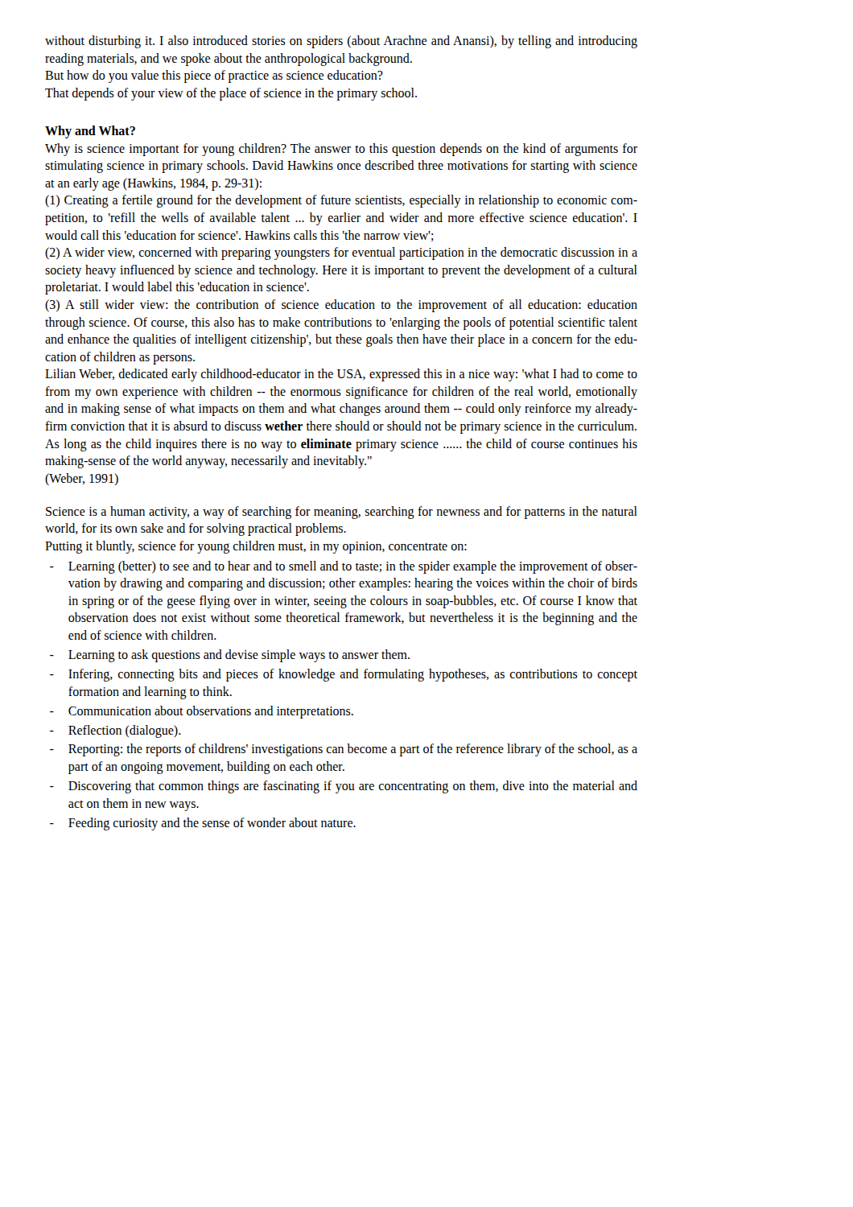without disturbing it. I also introduced stories on spiders (about Arachne and Anansi), by telling and introducing reading materials, and we spoke about the anthropological background.
But how do you value this piece of practice as science education?
That depends of your view of the place of science in the primary school.
Why and What?
Why is science important for young children? The answer to this question depends on the kind of arguments for stimulating science in primary schools. David Hawkins once described three motivations for starting with science at an early age (Hawkins, 1984, p. 29-31):
(1) Creating a fertile ground for the development of future scientists, especially in relationship to economic competition, to 'refill the wells of available talent ... by earlier and wider and more effective science education'. I would call this 'education for science'. Hawkins calls this 'the narrow view';
(2) A wider view, concerned with preparing youngsters for eventual participation in the democratic discussion in a society heavy influenced by science and technology. Here it is important to prevent the development of a cultural proletariat. I would label this 'education in science'.
(3) A still wider view: the contribution of science education to the improvement of all education: education through science. Of course, this also has to make contributions to 'enlarging the pools of potential scientific talent and enhance the qualities of intelligent citizenship', but these goals then have their place in a concern for the education of children as persons.
Lilian Weber, dedicated early childhood-educator in the USA, expressed this in a nice way: 'what I had to come to from my own experience with children -- the enormous significance for children of the real world, emotionally and in making sense of what impacts on them and what changes around them -- could only reinforce my already-firm conviction that it is absurd to discuss wether there should or should not be primary science in the curriculum. As long as the child inquires there is no way to eliminate primary science ...... the child of course continues his making-sense of the world anyway, necessarily and inevitably."
(Weber, 1991)
Science is a human activity, a way of searching for meaning, searching for newness and for patterns in the natural world, for its own sake and for solving practical problems.
Putting it bluntly, science for young children must, in my opinion, concentrate on:
Learning (better) to see and to hear and to smell and to taste; in the spider example the improvement of observation by drawing and comparing and discussion; other examples: hearing the voices within the choir of birds in spring or of the geese flying over in winter, seeing the colours in soap-bubbles, etc. Of course I know that observation does not exist without some theoretical framework, but nevertheless it is the beginning and the end of science with children.
Learning to ask questions and devise simple ways to answer them.
Infering, connecting bits and pieces of knowledge and formulating hypotheses, as contributions to concept formation and learning to think.
Communication about observations and interpretations.
Reflection (dialogue).
Reporting: the reports of childrens' investigations can become a part of the reference library of the school, as a part of an ongoing movement, building on each other.
Discovering that common things are fascinating if you are concentrating on them, dive into the material and act on them in new ways.
Feeding curiosity and the sense of wonder about nature.